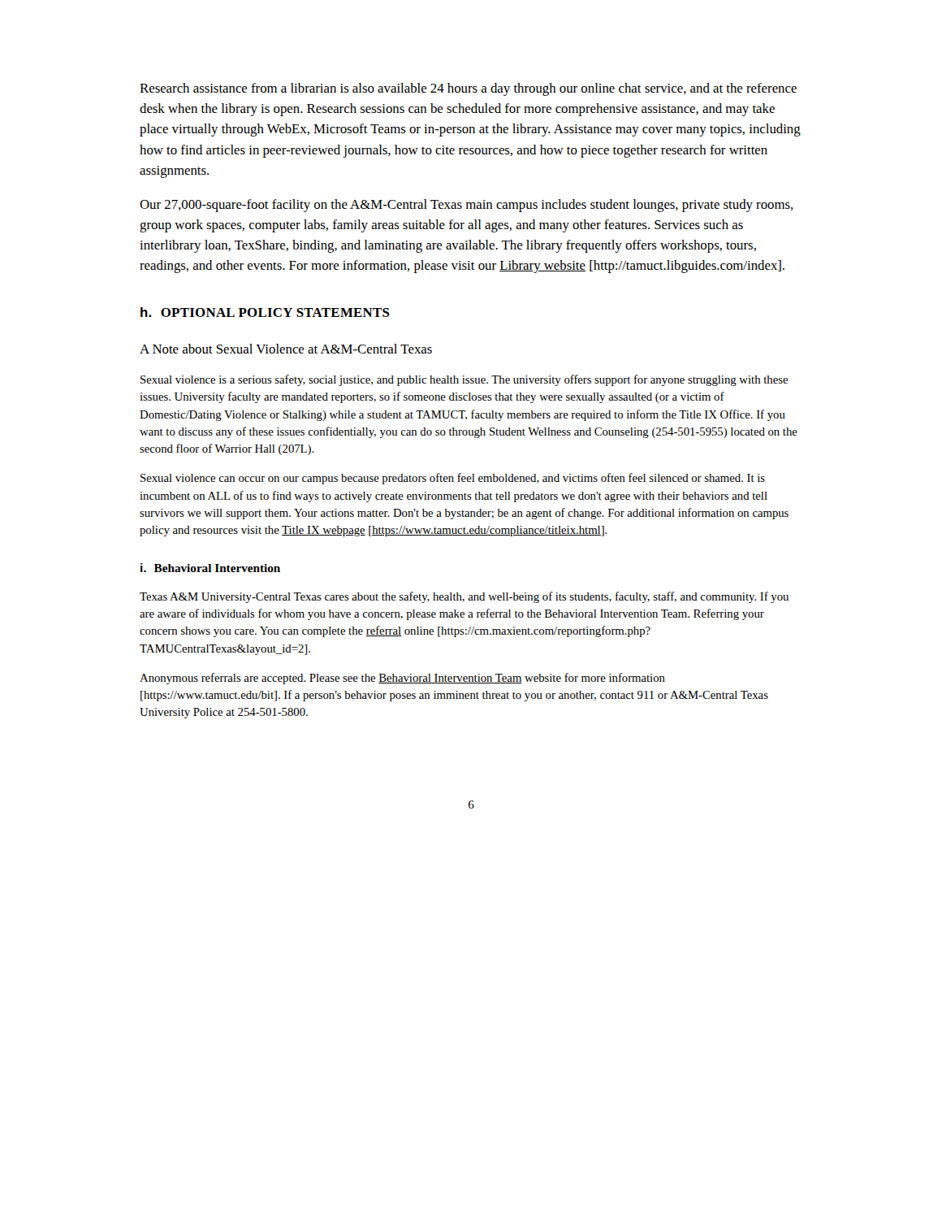Research assistance from a librarian is also available 24 hours a day through our online chat service, and at the reference desk when the library is open. Research sessions can be scheduled for more comprehensive assistance, and may take place virtually through WebEx, Microsoft Teams or in-person at the library. Assistance may cover many topics, including how to find articles in peer-reviewed journals, how to cite resources, and how to piece together research for written assignments.
Our 27,000-square-foot facility on the A&M-Central Texas main campus includes student lounges, private study rooms, group work spaces, computer labs, family areas suitable for all ages, and many other features. Services such as interlibrary loan, TexShare, binding, and laminating are available. The library frequently offers workshops, tours, readings, and other events. For more information, please visit our Library website [http://tamuct.libguides.com/index].
h. OPTIONAL POLICY STATEMENTS
A Note about Sexual Violence at A&M-Central Texas
Sexual violence is a serious safety, social justice, and public health issue. The university offers support for anyone struggling with these issues. University faculty are mandated reporters, so if someone discloses that they were sexually assaulted (or a victim of Domestic/Dating Violence or Stalking) while a student at TAMUCT, faculty members are required to inform the Title IX Office. If you want to discuss any of these issues confidentially, you can do so through Student Wellness and Counseling (254-501-5955) located on the second floor of Warrior Hall (207L).
Sexual violence can occur on our campus because predators often feel emboldened, and victims often feel silenced or shamed. It is incumbent on ALL of us to find ways to actively create environments that tell predators we don't agree with their behaviors and tell survivors we will support them. Your actions matter. Don't be a bystander; be an agent of change. For additional information on campus policy and resources visit the Title IX webpage [https://www.tamuct.edu/compliance/titleix.html].
i. Behavioral Intervention
Texas A&M University-Central Texas cares about the safety, health, and well-being of its students, faculty, staff, and community. If you are aware of individuals for whom you have a concern, please make a referral to the Behavioral Intervention Team. Referring your concern shows you care. You can complete the referral online [https://cm.maxient.com/reportingform.php?TAMUCentralTexas&layout_id=2].
Anonymous referrals are accepted. Please see the Behavioral Intervention Team website for more information [https://www.tamuct.edu/bit]. If a person's behavior poses an imminent threat to you or another, contact 911 or A&M-Central Texas University Police at 254-501-5800.
6